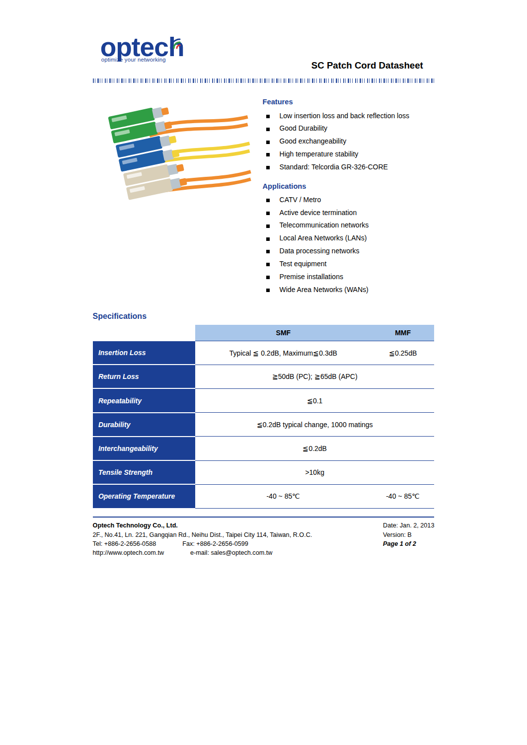optech
optimize your networking
SC Patch Cord Datasheet
Features
Low insertion loss and back reflection loss
Good Durability
Good exchangeability
High temperature stability
Standard: Telcordia GR-326-CORE
Applications
CATV / Metro
Active device termination
Telecommunication networks
Local Area Networks (LANs)
Data processing networks
Test equipment
Premise installations
Wide Area Networks (WANs)
Specifications
| | SMF | MMF |
| Insertion Loss | Typical ≦ 0.2dB, Maximum≦0.3dB | ≦0.25dB |
| Return Loss | ≧50dB (PC); ≧65dB (APC) |
| Repeatability | ≦0.1 |
| Durability | ≦0.2dB typical change, 1000 matings |
| Interchangeability | ≦0.2dB |
| Tensile Strength | >10kg |
| Operating Temperature | -40 ~ 85℃ | -40 ~ 85℃ |
Optech Technology Co., Ltd.
2F., No.41, Ln. 221, Gangqian Rd., Neihu Dist., Taipei City 114, Taiwan, R.O.C.
Tel: +886-2-2656-0588 Fax: +886-2-2656-0599
http://www.optech.com.tw e-mail: sales@optech.com.tw
Date: Jan. 2, 2013
Version: B
Page 1 of 2